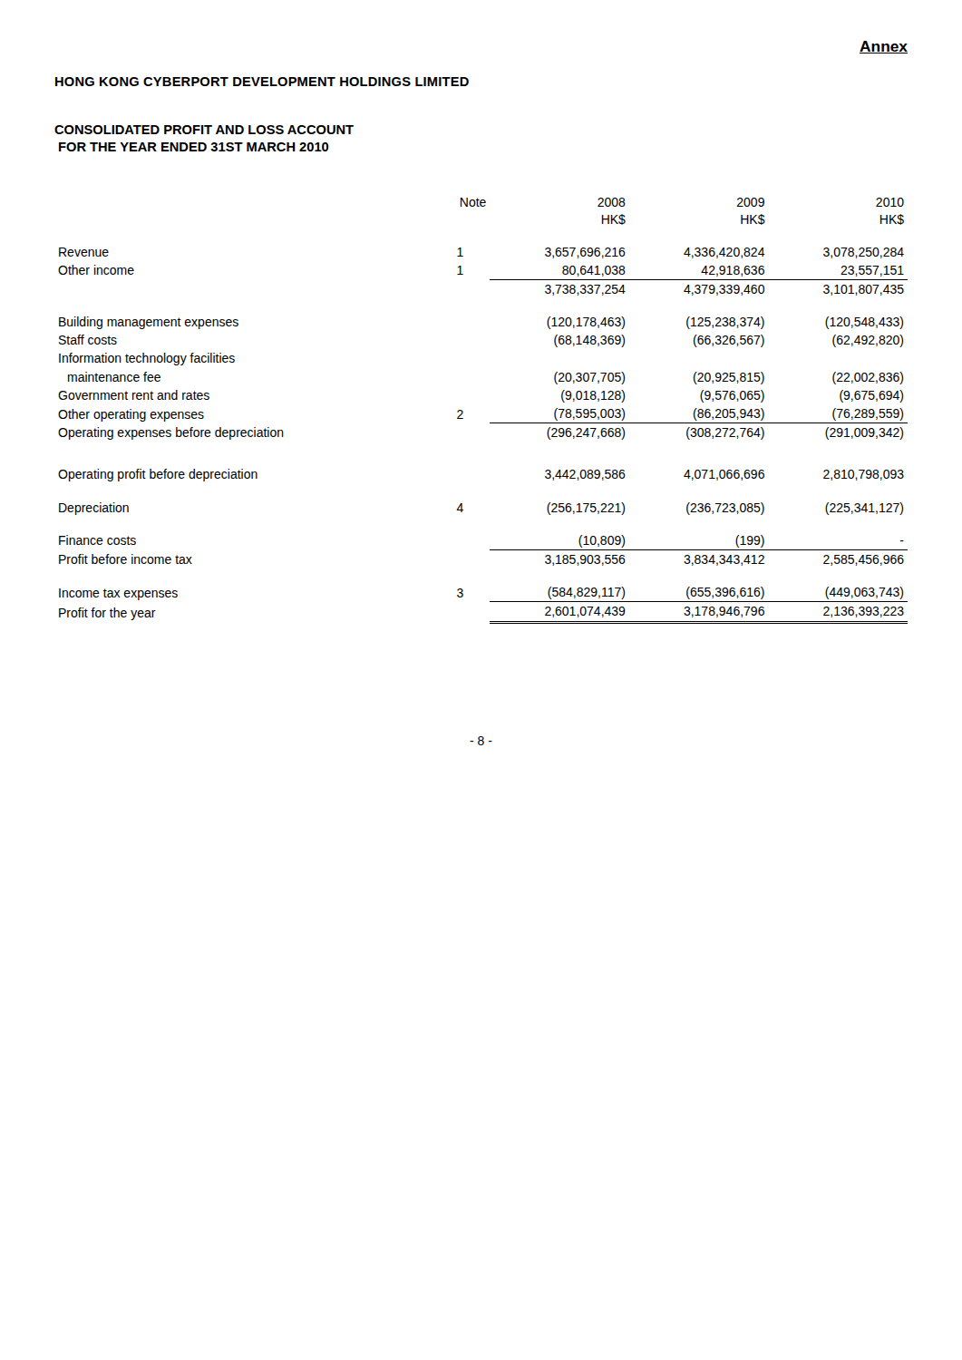Annex
HONG KONG CYBERPORT DEVELOPMENT HOLDINGS LIMITED
CONSOLIDATED PROFIT AND LOSS ACCOUNT FOR THE YEAR ENDED 31ST MARCH 2010
| | Note | 2008 | 2009 | 2010 |
| --- | --- | --- | --- | --- |
| | | HK$ | HK$ | HK$ |
| Revenue | 1 | 3,657,696,216 | 4,336,420,824 | 3,078,250,284 |
| Other income | 1 | 80,641,038 | 42,918,636 | 23,557,151 |
| | | 3,738,337,254 | 4,379,339,460 | 3,101,807,435 |
| Building management expenses | | (120,178,463) | (125,238,374) | (120,548,433) |
| Staff costs | | (68,148,369) | (66,326,567) | (62,492,820) |
| Information technology facilities | | | | |
| maintenance fee | | (20,307,705) | (20,925,815) | (22,002,836) |
| Government rent and rates | | (9,018,128) | (9,576,065) | (9,675,694) |
| Other operating expenses | 2 | (78,595,003) | (86,205,943) | (76,289,559) |
| Operating expenses before depreciation | | (296,247,668) | (308,272,764) | (291,009,342) |
| Operating profit before depreciation | | 3,442,089,586 | 4,071,066,696 | 2,810,798,093 |
| Depreciation | 4 | (256,175,221) | (236,723,085) | (225,341,127) |
| Finance costs | | (10,809) | (199) | - |
| Profit before income tax | | 3,185,903,556 | 3,834,343,412 | 2,585,456,966 |
| Income tax expenses | 3 | (584,829,117) | (655,396,616) | (449,063,743) |
| Profit for the year | | 2,601,074,439 | 3,178,946,796 | 2,136,393,223 |
- 8 -